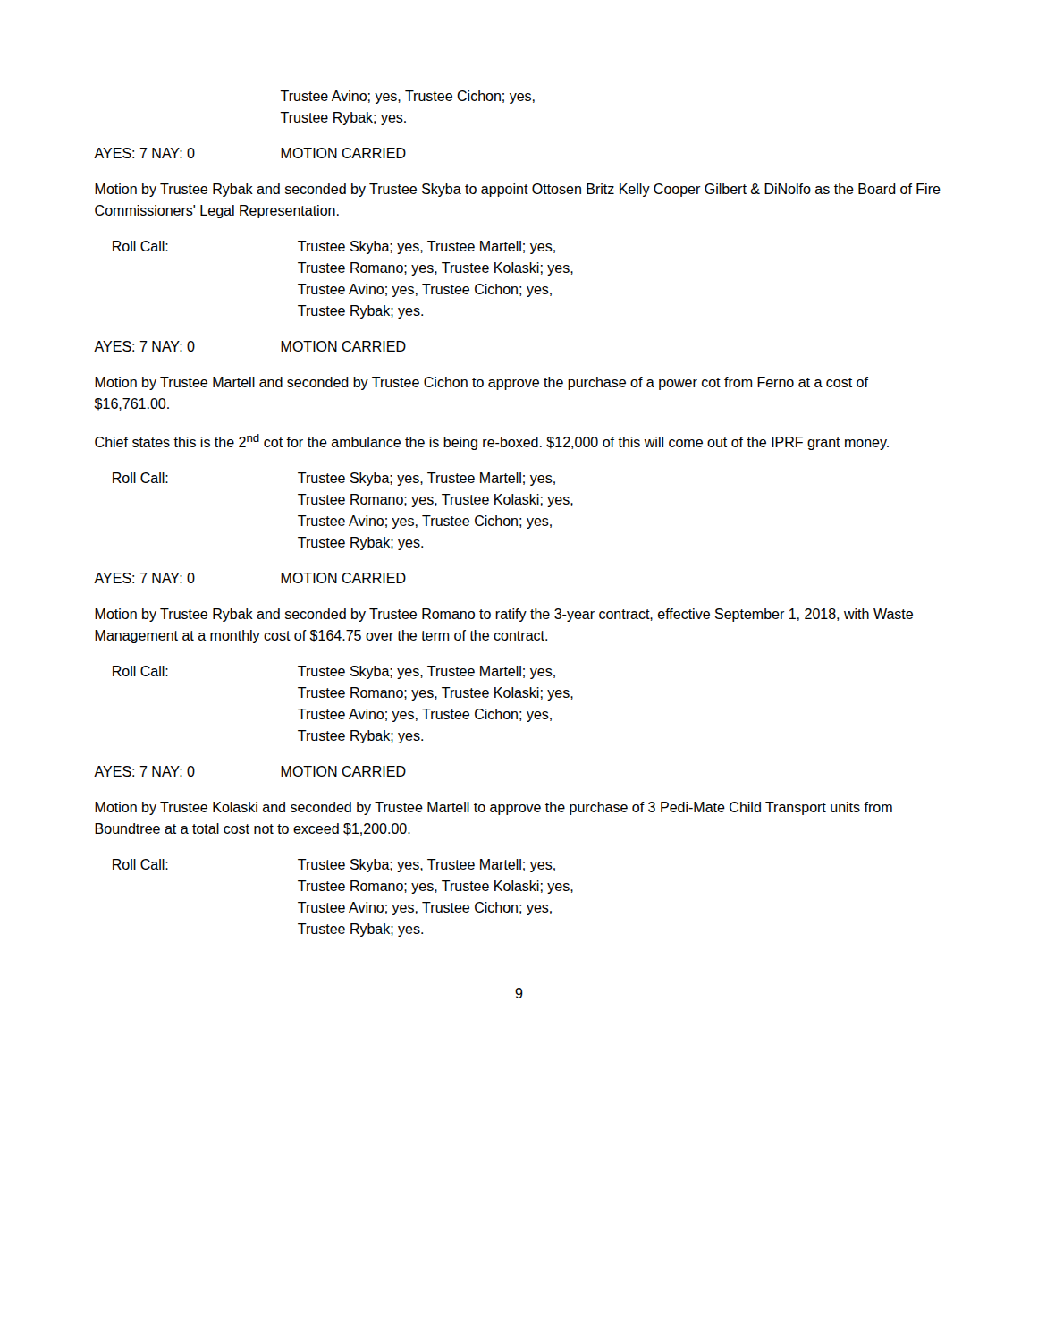Trustee Avino; yes, Trustee Cichon; yes,
Trustee Rybak; yes.
AYES: 7 NAY: 0
MOTION CARRIED
Motion by Trustee Rybak and seconded by Trustee Skyba to appoint Ottosen Britz Kelly Cooper Gilbert & DiNolfo as the Board of Fire Commissioners' Legal Representation.
Roll Call:
Trustee Skyba; yes, Trustee Martell; yes,
Trustee Romano; yes, Trustee Kolaski; yes,
Trustee Avino; yes, Trustee Cichon; yes,
Trustee Rybak; yes.
AYES: 7 NAY: 0
MOTION CARRIED
Motion by Trustee Martell and seconded by Trustee Cichon to approve the purchase of a power cot from Ferno at a cost of $16,761.00.
Chief states this is the 2nd cot for the ambulance the is being re-boxed. $12,000 of this will come out of the IPRF grant money.
Roll Call:
Trustee Skyba; yes, Trustee Martell; yes,
Trustee Romano; yes, Trustee Kolaski; yes,
Trustee Avino; yes, Trustee Cichon; yes,
Trustee Rybak; yes.
AYES: 7 NAY: 0
MOTION CARRIED
Motion by Trustee Rybak and seconded by Trustee Romano to ratify the 3-year contract, effective September 1, 2018, with Waste Management at a monthly cost of $164.75 over the term of the contract.
Roll Call:
Trustee Skyba; yes, Trustee Martell; yes,
Trustee Romano; yes, Trustee Kolaski; yes,
Trustee Avino; yes, Trustee Cichon; yes,
Trustee Rybak; yes.
AYES: 7 NAY: 0
MOTION CARRIED
Motion by Trustee Kolaski and seconded by Trustee Martell to approve the purchase of 3 Pedi-Mate Child Transport units from Boundtree at a total cost not to exceed $1,200.00.
Roll Call:
Trustee Skyba; yes, Trustee Martell; yes,
Trustee Romano; yes, Trustee Kolaski; yes,
Trustee Avino; yes, Trustee Cichon; yes,
Trustee Rybak; yes.
9